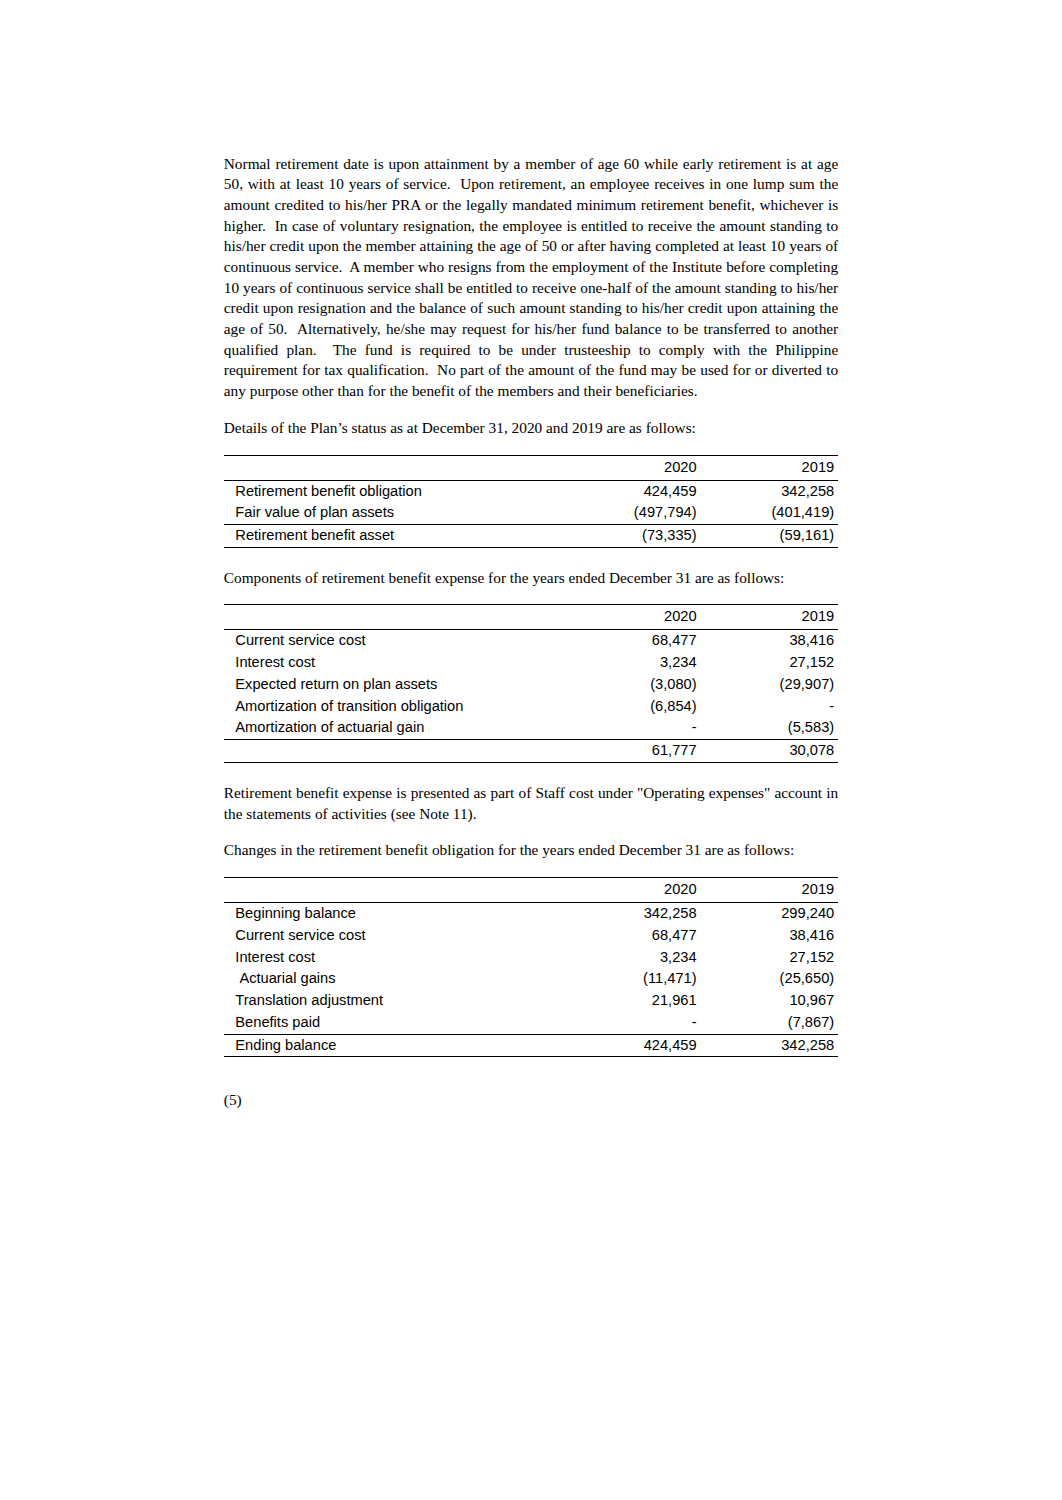Normal retirement date is upon attainment by a member of age 60 while early retirement is at age 50, with at least 10 years of service. Upon retirement, an employee receives in one lump sum the amount credited to his/her PRA or the legally mandated minimum retirement benefit, whichever is higher. In case of voluntary resignation, the employee is entitled to receive the amount standing to his/her credit upon the member attaining the age of 50 or after having completed at least 10 years of continuous service. A member who resigns from the employment of the Institute before completing 10 years of continuous service shall be entitled to receive one-half of the amount standing to his/her credit upon resignation and the balance of such amount standing to his/her credit upon attaining the age of 50. Alternatively, he/she may request for his/her fund balance to be transferred to another qualified plan. The fund is required to be under trusteeship to comply with the Philippine requirement for tax qualification. No part of the amount of the fund may be used for or diverted to any purpose other than for the benefit of the members and their beneficiaries.
Details of the Plan’s status as at December 31, 2020 and 2019 are as follows:
| | 2020 | 2019 |
| Retirement benefit obligation | 424,459 | 342,258 |
| Fair value of plan assets | (497,794) | (401,419) |
| Retirement benefit asset | (73,335) | (59,161) |
Components of retirement benefit expense for the years ended December 31 are as follows:
| | 2020 | 2019 |
| Current service cost | 68,477 | 38,416 |
| Interest cost | 3,234 | 27,152 |
| Expected return on plan assets | (3,080) | (29,907) |
| Amortization of transition obligation | (6,854) | - |
| Amortization of actuarial gain | - | (5,583) |
| | 61,777 | 30,078 |
Retirement benefit expense is presented as part of Staff cost under "Operating expenses" account in the statements of activities (see Note 11).
Changes in the retirement benefit obligation for the years ended December 31 are as follows:
| | 2020 | 2019 |
| Beginning balance | 342,258 | 299,240 |
| Current service cost | 68,477 | 38,416 |
| Interest cost | 3,234 | 27,152 |
| Actuarial gains | (11,471) | (25,650) |
| Translation adjustment | 21,961 | 10,967 |
| Benefits paid | - | (7,867) |
| Ending balance | 424,459 | 342,258 |
(5)